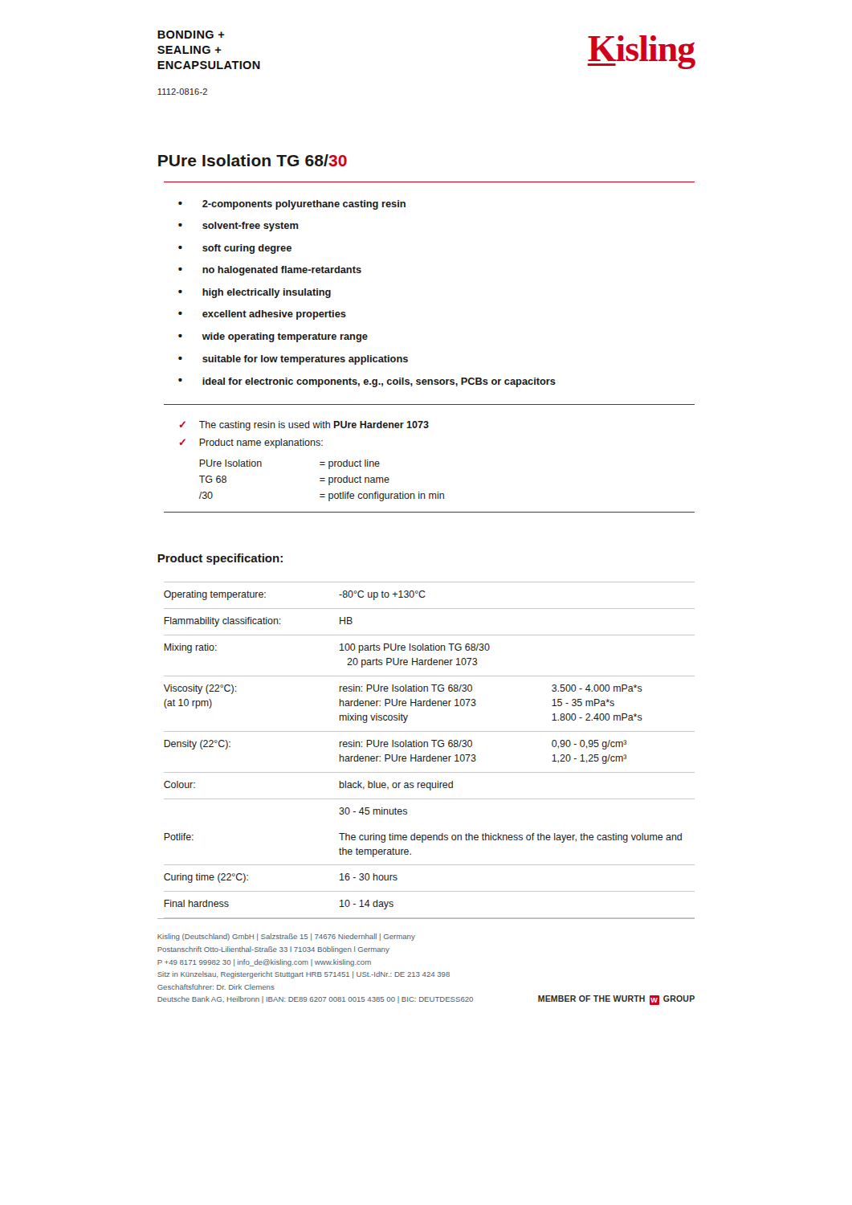Bonding +
Sealing +
Encapsulation
1112-0816-2
Kisling
PUre Isolation TG 68/30
2-components polyurethane casting resin
solvent-free system
soft curing degree
no halogenated flame-retardants
high electrically insulating
excellent adhesive properties
wide operating temperature range
suitable for low temperatures applications
ideal for electronic components, e.g., coils, sensors, PCBs or capacitors
The casting resin is used with PUre Hardener 1073
Product name explanations:
| PUre Isolation | = product line |
| TG 68 | = product name |
| /30 | = potlife configuration in min |
Product specification:
| Operating temperature: | -80°C up to +130°C |
| Flammability classification: | HB |
| Mixing ratio: | 100 parts PUre Isolation TG 68/30 20 parts PUre Hardener 1073 |
| Viscosity (22°C): (at 10 rpm) | resin: PUre Isolation TG 68/30 hardener: PUre Hardener 1073 mixing viscosity | 3.500 - 4.000 mPa*s 15 - 35 mPa*s 1.800 - 2.400 mPa*s |
| Density (22°C): | resin: PUre Isolation TG 68/30 hardener: PUre Hardener 1073 | 0,90 - 0,95 g/cm³ 1,20 - 1,25 g/cm³ |
| Colour: | black, blue, or as required |
| | 30 - 45 minutes |
| Potlife: | The curing time depends on the thickness of the layer, the casting volume and the temperature. |
| Curing time (22°C): | 16 - 30 hours |
| Final hardness | 10 - 14 days |
Kisling (Deutschland) GmbH | Salzstraße 15 | 74676 Niedernhall | Germany
Postanschrift Otto-Lilienthal-Straße 33 l 71034 Böblingen l Germany
P +49 8171 99982 30 | info_de@kisling.com | www.kisling.com
Sitz in Künzelsau, Registergericht Stuttgart HRB 571451 | USt.-IdNr.: DE 213 424 398
Geschäftsführer: Dr. Dirk Clemens
Deutsche Bank AG, Heilbronn | IBAN: DE89 6207 0081 0015 4385 00 | BIC: DEUTDESS620
MEMBER OF THE WURTH W GROUP